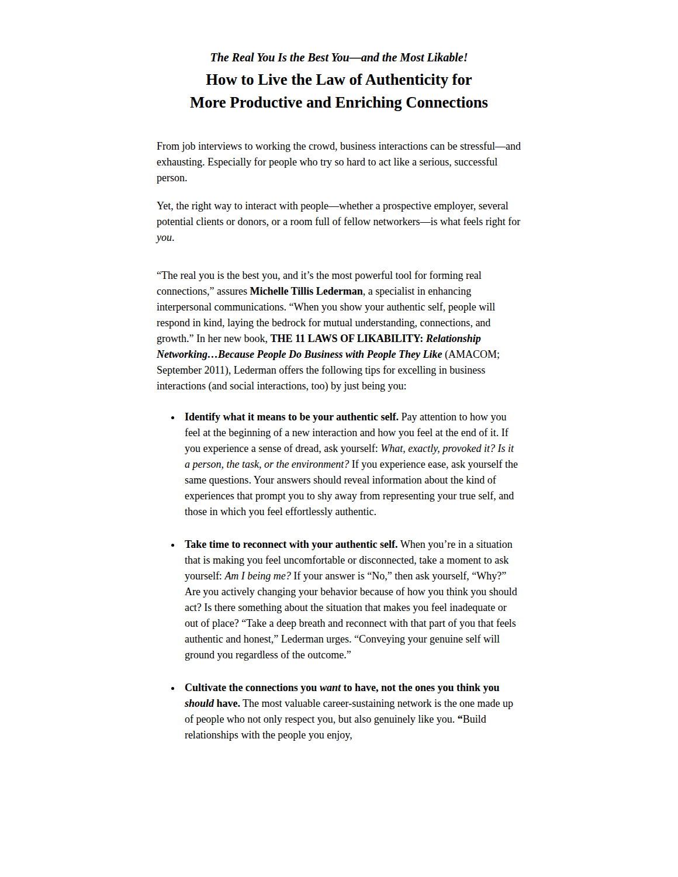The Real You Is the Best You—and the Most Likable!
How to Live the Law of Authenticity for
More Productive and Enriching Connections
From job interviews to working the crowd, business interactions can be stressful—and exhausting. Especially for people who try so hard to act like a serious, successful person.
Yet, the right way to interact with people—whether a prospective employer, several potential clients or donors, or a room full of fellow networkers—is what feels right for you.
“The real you is the best you, and it’s the most powerful tool for forming real connections,” assures Michelle Tillis Lederman, a specialist in enhancing interpersonal communications. “When you show your authentic self, people will respond in kind, laying the bedrock for mutual understanding, connections, and growth.” In her new book, THE 11 LAWS OF LIKABILITY: Relationship Networking…Because People Do Business with People They Like (AMACOM; September 2011), Lederman offers the following tips for excelling in business interactions (and social interactions, too) by just being you:
Identify what it means to be your authentic self. Pay attention to how you feel at the beginning of a new interaction and how you feel at the end of it. If you experience a sense of dread, ask yourself: What, exactly, provoked it? Is it a person, the task, or the environment? If you experience ease, ask yourself the same questions. Your answers should reveal information about the kind of experiences that prompt you to shy away from representing your true self, and those in which you feel effortlessly authentic.
Take time to reconnect with your authentic self. When you’re in a situation that is making you feel uncomfortable or disconnected, take a moment to ask yourself: Am I being me? If your answer is “No,” then ask yourself, “Why?” Are you actively changing your behavior because of how you think you should act? Is there something about the situation that makes you feel inadequate or out of place? “Take a deep breath and reconnect with that part of you that feels authentic and honest,” Lederman urges. “Conveying your genuine self will ground you regardless of the outcome.”
Cultivate the connections you want to have, not the ones you think you should have. The most valuable career-sustaining network is the one made up of people who not only respect you, but also genuinely like you. “Build relationships with the people you enjoy,